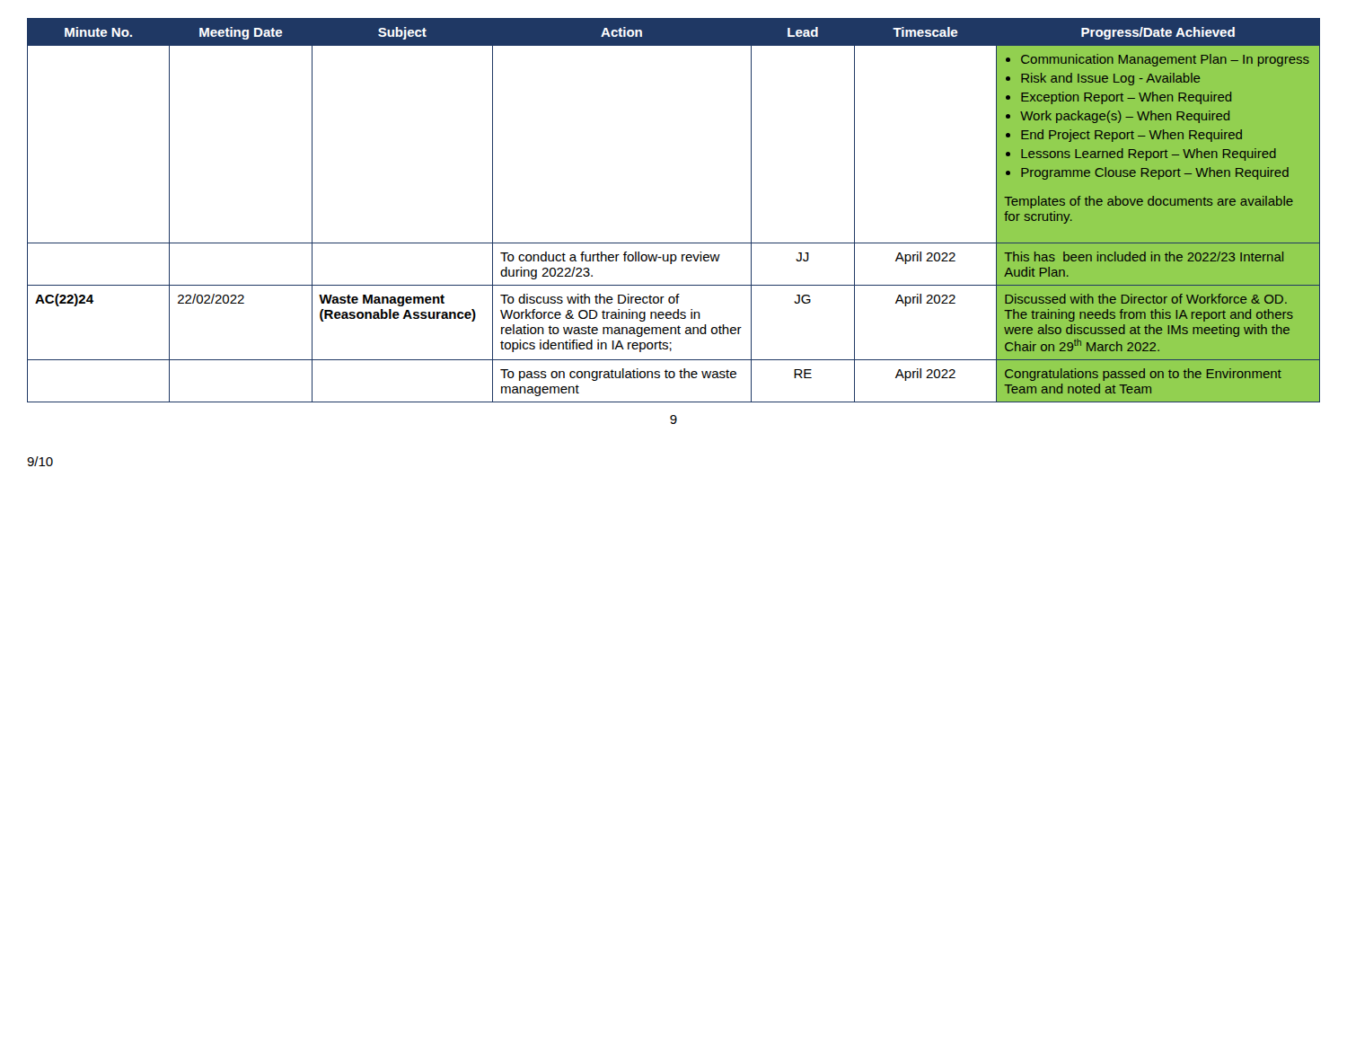| Minute No. | Meeting Date | Subject | Action | Lead | Timescale | Progress/Date Achieved |
| --- | --- | --- | --- | --- | --- | --- |
| | | | | | | Communication Management Plan – In progress Risk and Issue Log - Available Exception Report – When Required Work package(s) – When Required End Project Report – When Required Lessons Learned Report – When Required Programme Clouse Report – When Required Templates of the above documents are available for scrutiny. |
| | | | To conduct a further follow-up review during 2022/23. | JJ | April 2022 | This has been included in the 2022/23 Internal Audit Plan. |
| AC(22)24 | 22/02/2022 | Waste Management (Reasonable Assurance) | To discuss with the Director of Workforce & OD training needs in relation to waste management and other topics identified in IA reports; | JG | April 2022 | Discussed with the Director of Workforce & OD. The training needs from this IA report and others were also discussed at the IMs meeting with the Chair on 29 th March 2022. |
| | | | To pass on congratulations to the waste management | RE | April 2022 | Congratulations passed on to the Environment Team and noted at Team |
9
9/10